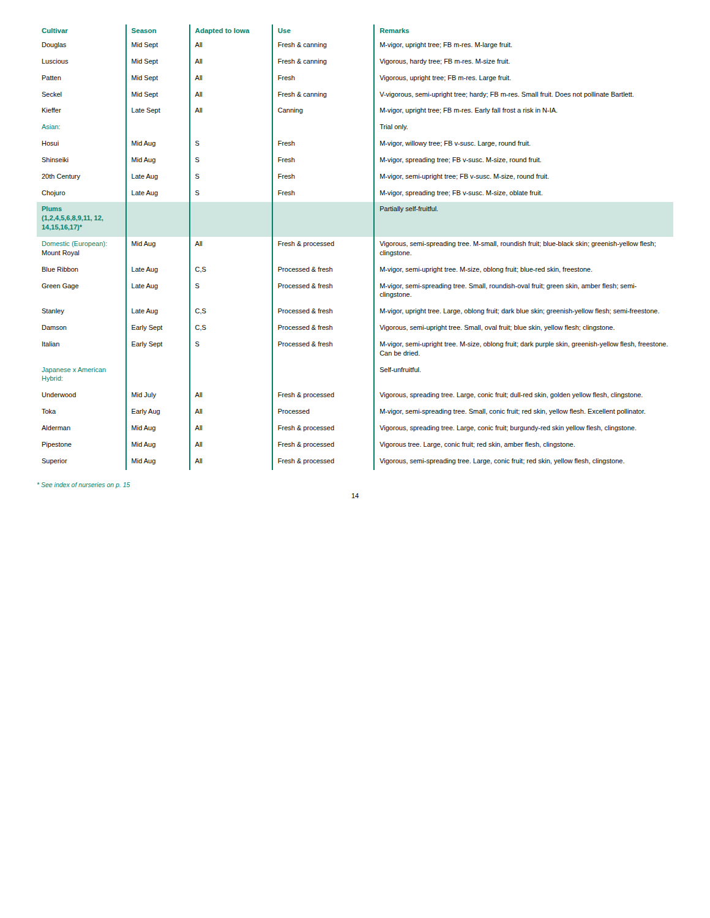| Cultivar | Season | Adapted to Iowa | Use | Remarks |
| --- | --- | --- | --- | --- |
| Douglas | Mid Sept | All | Fresh & canning | M-vigor, upright tree; FB m-res. M-large fruit. |
| Luscious | Mid Sept | All | Fresh & canning | Vigorous, hardy tree; FB m-res. M-size fruit. |
| Patten | Mid Sept | All | Fresh | Vigorous, upright tree; FB m-res. Large fruit. |
| Seckel | Mid Sept | All | Fresh & canning | V-vigorous, semi-upright tree; hardy; FB m-res. Small fruit. Does not pollinate Bartlett. |
| Kieffer | Late Sept | All | Canning | M-vigor, upright tree; FB m-res. Early fall frost a risk in N-IA. |
| Asian: | | | | Trial only. |
| Hosui | Mid Aug | S | Fresh | M-vigor, willowy tree; FB v-susc. Large, round fruit. |
| Shinseiki | Mid Aug | S | Fresh | M-vigor, spreading tree; FB v-susc. M-size, round fruit. |
| 20th Century | Late Aug | S | Fresh | M-vigor, semi-upright tree; FB v-susc. M-size, round fruit. |
| Chojuro | Late Aug | S | Fresh | M-vigor, spreading tree; FB v-susc. M-size, oblate fruit. |
| Plums (1,2,4,5,6,8,9,11, 12, 14,15,16,17)* | | | | Partially self-fruitful. |
| Domestic (European): Mount Royal | Mid Aug | All | Fresh & processed | Vigorous, semi-spreading tree. M-small, roundish fruit; blue-black skin; greenish-yellow flesh; clingstone. |
| Blue Ribbon | Late Aug | C,S | Processed & fresh | M-vigor, semi-upright tree. M-size, oblong fruit; blue-red skin, freestone. |
| Green Gage | Late Aug | S | Processed & fresh | M-vigor, semi-spreading tree. Small, roundish-oval fruit; green skin, amber flesh; semi-clingstone. |
| Stanley | Late Aug | C,S | Processed & fresh | M-vigor, upright tree. Large, oblong fruit; dark blue skin; greenish-yellow flesh; semi-freestone. |
| Damson | Early Sept | C,S | Processed & fresh | Vigorous, semi-upright tree. Small, oval fruit; blue skin, yellow flesh; clingstone. |
| Italian | Early Sept | S | Processed & fresh | M-vigor, semi-upright tree. M-size, oblong fruit; dark purple skin, greenish-yellow flesh, freestone. Can be dried. |
| Japanese x American Hybrid: | | | | Self-unfruitful. |
| Underwood | Mid July | All | Fresh & processed | Vigorous, spreading tree. Large, conic fruit; dull-red skin, golden yellow flesh, clingstone. |
| Toka | Early Aug | All | Processed | M-vigor, semi-spreading tree. Small, conic fruit; red skin, yellow flesh. Excellent pollinator. |
| Alderman | Mid Aug | All | Fresh & processed | Vigorous, spreading tree. Large, conic fruit; burgundy-red skin yellow flesh, clingstone. |
| Pipestone | Mid Aug | All | Fresh & processed | Vigorous tree. Large, conic fruit; red skin, amber flesh, clingstone. |
| Superior | Mid Aug | All | Fresh & processed | Vigorous, semi-spreading tree. Large, conic fruit; red skin, yellow flesh, clingstone. |
* See index of nurseries on p. 15
14